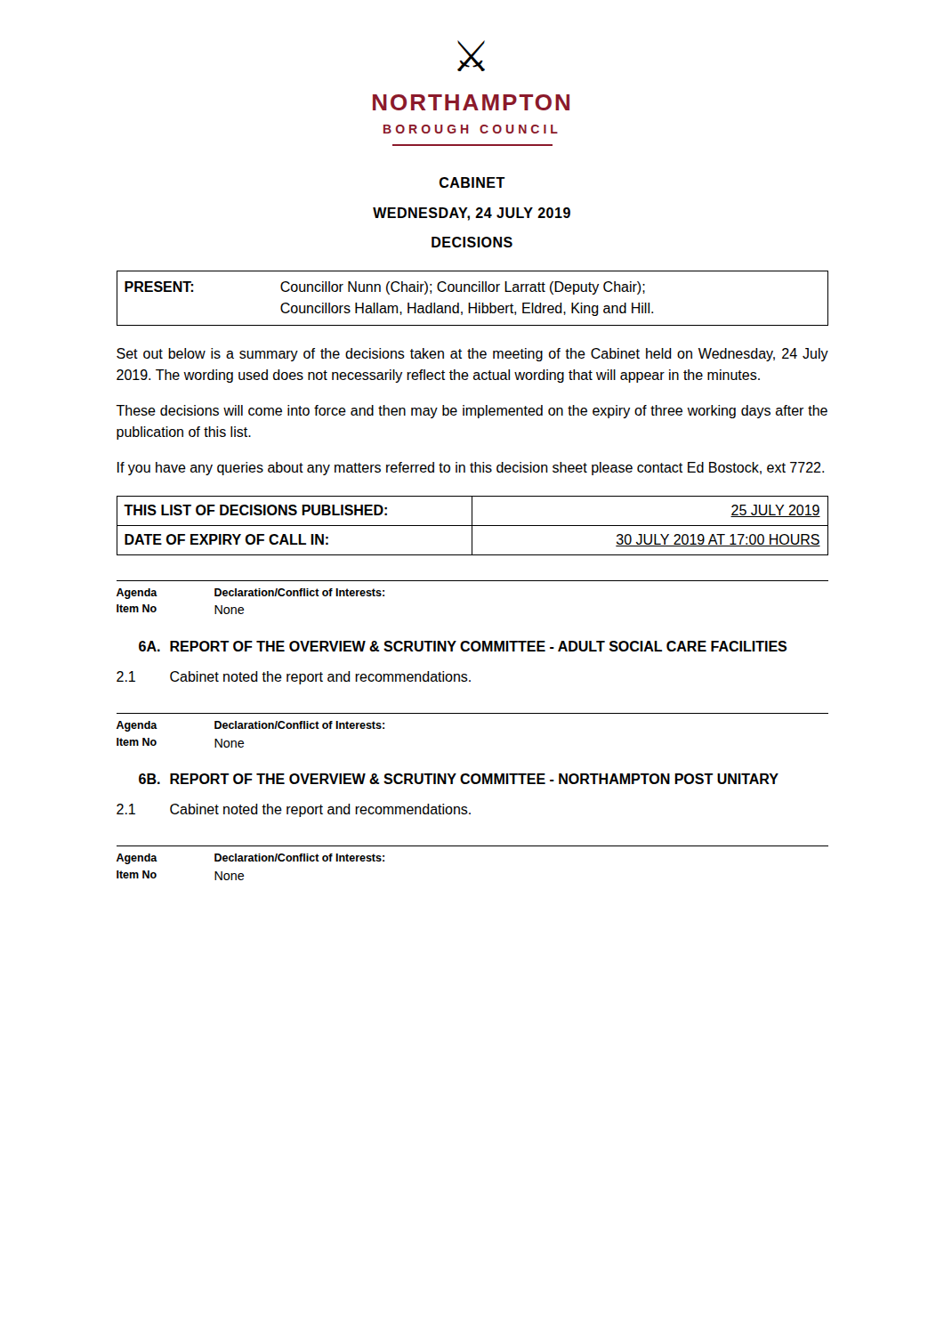⚔
NORTHAMPTON
BOROUGH COUNCIL
CABINET
WEDNESDAY, 24 JULY 2019
DECISIONS
| PRESENT: | Councillor Nunn (Chair); Councillor Larratt (Deputy Chair); Councillors Hallam, Hadland, Hibbert, Eldred, King and Hill. |
Set out below is a summary of the decisions taken at the meeting of the Cabinet held on Wednesday, 24 July 2019. The wording used does not necessarily reflect the actual wording that will appear in the minutes.
These decisions will come into force and then may be implemented on the expiry of three working days after the publication of this list.
If you have any queries about any matters referred to in this decision sheet please contact Ed Bostock, ext 7722.
| THIS LIST OF DECISIONS PUBLISHED: | 25 JULY 2019 |
| DATE OF EXPIRY OF CALL IN: | 30 JULY 2019 AT 17:00 HOURS |
Agenda
Item No
Declaration/Conflict of Interests:
None
6A. REPORT OF THE OVERVIEW & SCRUTINY COMMITTEE - ADULT SOCIAL CARE FACILITIES
2.1 Cabinet noted the report and recommendations.
Agenda
Item No
Declaration/Conflict of Interests:
None
6B. REPORT OF THE OVERVIEW & SCRUTINY COMMITTEE - NORTHAMPTON POST UNITARY
2.1 Cabinet noted the report and recommendations.
Agenda
Item No
Declaration/Conflict of Interests:
None